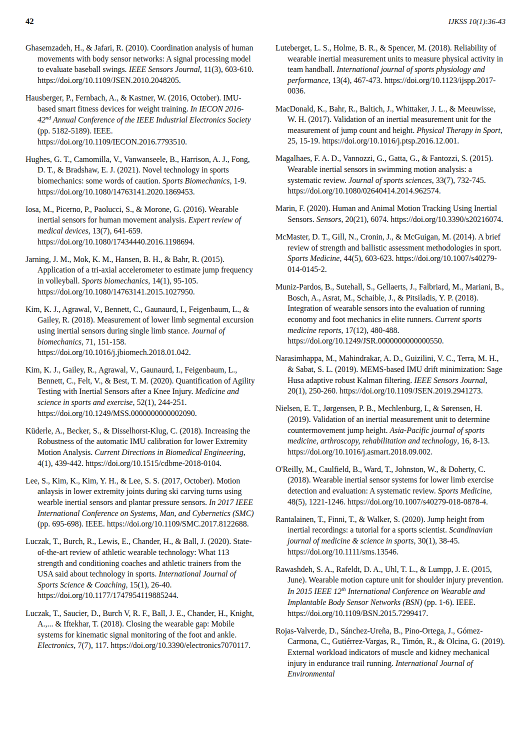42 IJKSS 10(1):36-43
Ghasemzadeh, H., & Jafari, R. (2010). Coordination analysis of human movements with body sensor networks: A signal processing model to evaluate baseball swings. IEEE Sensors Journal, 11(3), 603-610. https://doi.org/10.1109/JSEN.2010.2048205.
Hausberger, P., Fernbach, A., & Kastner, W. (2016, October). IMU-based smart fitness devices for weight training. In IECON 2016-42nd Annual Conference of the IEEE Industrial Electronics Society (pp. 5182-5189). IEEE. https://doi.org/10.1109/IECON.2016.7793510.
Hughes, G. T., Camomilla, V., Vanwanseele, B., Harrison, A. J., Fong, D. T., & Bradshaw, E. J. (2021). Novel technology in sports biomechanics: some words of caution. Sports Biomechanics, 1-9. https://doi.org/10.1080/14763141.2020.1869453.
Iosa, M., Picerno, P., Paolucci, S., & Morone, G. (2016). Wearable inertial sensors for human movement analysis. Expert review of medical devices, 13(7), 641-659. https://doi.org/10.1080/17434440.2016.1198694.
Jarning, J. M., Mok, K. M., Hansen, B. H., & Bahr, R. (2015). Application of a tri-axial accelerometer to estimate jump frequency in volleyball. Sports biomechanics, 14(1), 95-105. https://doi.org/10.1080/14763141.2015.1027950.
Kim, K. J., Agrawal, V., Bennett, C., Gaunaurd, I., Feigenbaum, L., & Gailey, R. (2018). Measurement of lower limb segmental excursion using inertial sensors during single limb stance. Journal of biomechanics, 71, 151-158. https://doi.org/10.1016/j.jbiomech.2018.01.042.
Kim, K. J., Gailey, R., Agrawal, V., Gaunaurd, I., Feigenbaum, L., Bennett, C., Felt, V., & Best, T. M. (2020). Quantification of Agility Testing with Inertial Sensors after a Knee Injury. Medicine and science in sports and exercise, 52(1), 244-251. https://doi.org/10.1249/MSS.0000000000002090.
Küderle, A., Becker, S., & Disselhorst-Klug, C. (2018). Increasing the Robustness of the automatic IMU calibration for lower Extremity Motion Analysis. Current Directions in Biomedical Engineering, 4(1), 439-442. https://doi.org/10.1515/cdbme-2018-0104.
Lee, S., Kim, K., Kim, Y. H., & Lee, S. S. (2017, October). Motion anlaysis in lower extremity joints during ski carving turns using wearble inertial sensors and plantar pressure sensors. In 2017 IEEE International Conference on Systems, Man, and Cybernetics (SMC) (pp. 695-698). IEEE. https://doi.org/10.1109/SMC.2017.8122688.
Luczak, T., Burch, R., Lewis, E., Chander, H., & Ball, J. (2020). State-of-the-art review of athletic wearable technology: What 113 strength and conditioning coaches and athletic trainers from the USA said about technology in sports. International Journal of Sports Science & Coaching, 15(1), 26-40. https://doi.org/10.1177/1747954119885244.
Luczak, T., Saucier, D., Burch V, R. F., Ball, J. E., Chander, H., Knight, A.,... & Iftekhar, T. (2018). Closing the wearable gap: Mobile systems for kinematic signal monitoring of the foot and ankle. Electronics, 7(7), 117. https://doi.org/10.3390/electronics7070117.
Luteberget, L. S., Holme, B. R., & Spencer, M. (2018). Reliability of wearable inertial measurement units to measure physical activity in team handball. International journal of sports physiology and performance, 13(4), 467-473. https://doi.org/10.1123/ijspp.2017-0036.
MacDonald, K., Bahr, R., Baltich, J., Whittaker, J. L., & Meeuwisse, W. H. (2017). Validation of an inertial measurement unit for the measurement of jump count and height. Physical Therapy in Sport, 25, 15-19. https://doi.org/10.1016/j.ptsp.2016.12.001.
Magalhaes, F. A. D., Vannozzi, G., Gatta, G., & Fantozzi, S. (2015). Wearable inertial sensors in swimming motion analysis: a systematic review. Journal of sports sciences, 33(7), 732-745. https://doi.org/10.1080/02640414.2014.962574.
Marin, F. (2020). Human and Animal Motion Tracking Using Inertial Sensors. Sensors, 20(21), 6074. https://doi.org/10.3390/s20216074.
McMaster, D. T., Gill, N., Cronin, J., & McGuigan, M. (2014). A brief review of strength and ballistic assessment methodologies in sport. Sports Medicine, 44(5), 603-623. https://doi.org/10.1007/s40279-014-0145-2.
Muniz-Pardos, B., Sutehall, S., Gellaerts, J., Falbriard, M., Mariani, B., Bosch, A., Asrat, M., Schaible, J., & Pitsiladis, Y. P. (2018). Integration of wearable sensors into the evaluation of running economy and foot mechanics in elite runners. Current sports medicine reports, 17(12), 480-488. https://doi.org/10.1249/JSR.0000000000000550.
Narasimhappa, M., Mahindrakar, A. D., Guizilini, V. C., Terra, M. H., & Sabat, S. L. (2019). MEMS-based IMU drift minimization: Sage Husa adaptive robust Kalman filtering. IEEE Sensors Journal, 20(1), 250-260. https://doi.org/10.1109/JSEN.2019.2941273.
Nielsen, E. T., Jørgensen, P. B., Mechlenburg, I., & Sørensen, H. (2019). Validation of an inertial measurement unit to determine countermovement jump height. Asia-Pacific journal of sports medicine, arthroscopy, rehabilitation and technology, 16, 8-13. https://doi.org/10.1016/j.asmart.2018.09.002.
O'Reilly, M., Caulfield, B., Ward, T., Johnston, W., & Doherty, C. (2018). Wearable inertial sensor systems for lower limb exercise detection and evaluation: A systematic review. Sports Medicine, 48(5), 1221-1246. https://doi.org/10.1007/s40279-018-0878-4.
Rantalainen, T., Finni, T., & Walker, S. (2020). Jump height from inertial recordings: a tutorial for a sports scientist. Scandinavian journal of medicine & science in sports, 30(1), 38-45. https://doi.org/10.1111/sms.13546.
Rawashdeh, S. A., Rafeldt, D. A., Uhl, T. L., & Lumpp, J. E. (2015, June). Wearable motion capture unit for shoulder injury prevention. In 2015 IEEE 12th International Conference on Wearable and Implantable Body Sensor Networks (BSN) (pp. 1-6). IEEE. https://doi.org/10.1109/BSN.2015.7299417.
Rojas-Valverde, D., Sánchez-Ureña, B., Pino-Ortega, J., Gómez-Carmona, C., Gutiérrez-Vargas, R., Timón, R., & Olcina, G. (2019). External workload indicators of muscle and kidney mechanical injury in endurance trail running. International Journal of Environmental